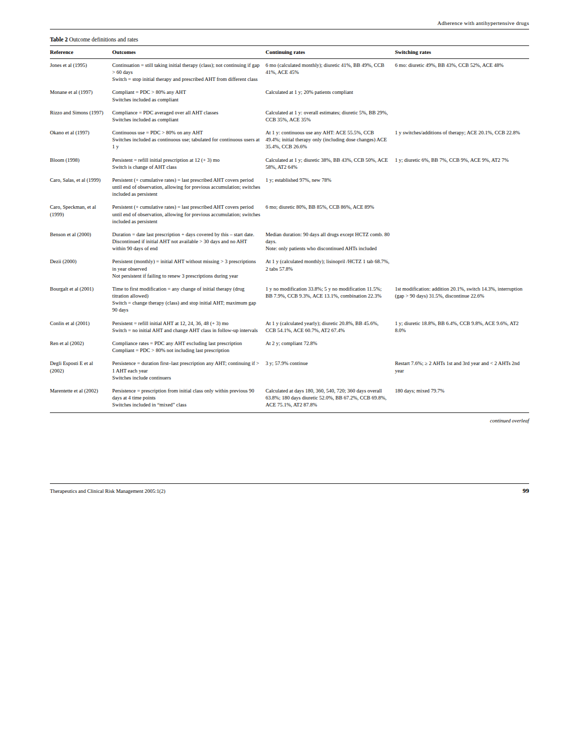Adherence with antihypertensive drugs
Table 2 Outcome definitions and rates
| Reference | Outcomes | Continuing rates | Switching rates |
| --- | --- | --- | --- |
| Jones et al (1995) | Continuation = still taking initial therapy (class); not continuing if gap > 60 days Switch = stop initial therapy and prescribed AHT from different class | 6 mo (calculated monthly); diuretic 41%, BB 49%, CCB 41%, ACE 45% | 6 mo: diuretic 49%, BB 43%, CCB 52%, ACE 48% |
| Monane et al (1997) | Compliant = PDC > 80% any AHT Switches included as compliant | Calculated at 1 y; 20% patients compliant | |
| Rizzo and Simons (1997) | Compliance = PDC averaged over all AHT classes Switches included as compliant | Calculated at 1 y: overall estimates; diuretic 5%, BB 29%, CCB 35%, ACE 35% | |
| Okano et al (1997) | Continuous use = PDC > 80% on any AHT Switches included as continuous use; tabulated for continuous users at 1 y | At 1 y: continuous use any AHT: ACE 55.5%, CCB 49.4%; initial therapy only (including dose changes) ACE 35.4%, CCB 26.6% | 1 y switches/additions of therapy; ACE 20.1%, CCB 22.8% |
| Bloom (1998) | Persistent = refill initial prescription at 12 (+ 3) mo Switch is change of AHT class | Calculated at 1 y; diuretic 38%, BB 43%, CCB 50%, ACE 58%, AT2 64% | 1 y; diuretic 6%, BB 7%, CCB 9%, ACE 9%, AT2 7% |
| Caro, Salas, et al (1999) | Persistent (+ cumulative rates) = last prescribed AHT covers period until end of observation, allowing for previous accumulation; switches included as persistent | 1 y; established 97%, new 78% | |
| Caro, Speckman, et al (1999) | Persistent (+ cumulative rates) = last prescribed AHT covers period until end of observation, allowing for previous accumulation; switches included as persistent | 6 mo; diuretic 80%, BB 85%, CCB 86%, ACE 89% | |
| Benson et al (2000) | Duration = date last prescription + days covered by this – start date. Discontinued if initial AHT not available > 30 days and no AHT within 90 days of end | Median duration: 90 days all drugs except HCTZ comb. 80 days. Note: only patients who discontinued AHTs included | |
| Dezii (2000) | Persistent (monthly) = initial AHT without missing > 3 prescriptions in year observed Not persistent if failing to renew 3 prescriptions during year | At 1 y (calculated monthly); lisinopril /HCTZ 1 tab 68.7%, 2 tabs 57.8% | |
| Bourgalt et al (2001) | Time to first modification = any change of initial therapy (drug titration allowed) Switch = change therapy (class) and stop initial AHT; maximum gap 90 days | 1 y no modification 33.8%; 5 y no modification 11.5%; BB 7.9%, CCB 9.3%, ACE 13.1%, combination 22.3% | 1st modification: addition 20.1%, switch 14.3%, interruption (gap > 90 days) 31.5%, discontinue 22.6% |
| Conlin et al (2001) | Persistent = refill initial AHT at 12, 24, 36, 48 (+ 3) mo Switch = no initial AHT and change AHT class in follow-up intervals | At 1 y (calculated yearly); diuretic 20.8%, BB 45.6%, CCB 54.1%, ACE 60.7%, AT2 67.4% | 1 y; diuretic 18.8%, BB 6.4%, CCB 9.8%, ACE 9.6%, AT2 8.0% |
| Ren et al (2002) | Compliance rates = PDC any AHT excluding last prescription Compliant = PDC > 80% not including last prescription | At 2 y; compliant 72.8% | |
| Degli Esposti E et al (2002) | Persistence = duration first–last prescription any AHT; continuing if > 1 AHT each year Switches include continuers | 3 y; 57.9% continue | Restart 7.6%; ≥ 2 AHTs 1st and 3rd year and < 2 AHTs 2nd year |
| Marentette et al (2002) | Persistence = prescription from initial class only within previous 90 days at 4 time points Switches included in “mixed” class | Calculated at days 180, 360, 540, 720; 360 days overall 63.8%; 180 days diuretic 52.0%, BB 67.2%, CCB 69.8%, ACE 75.1%, AT2 87.8% | 180 days; mixed 79.7% |
continued overleaf
Therapeutics and Clinical Risk Management 2005:1(2) 99